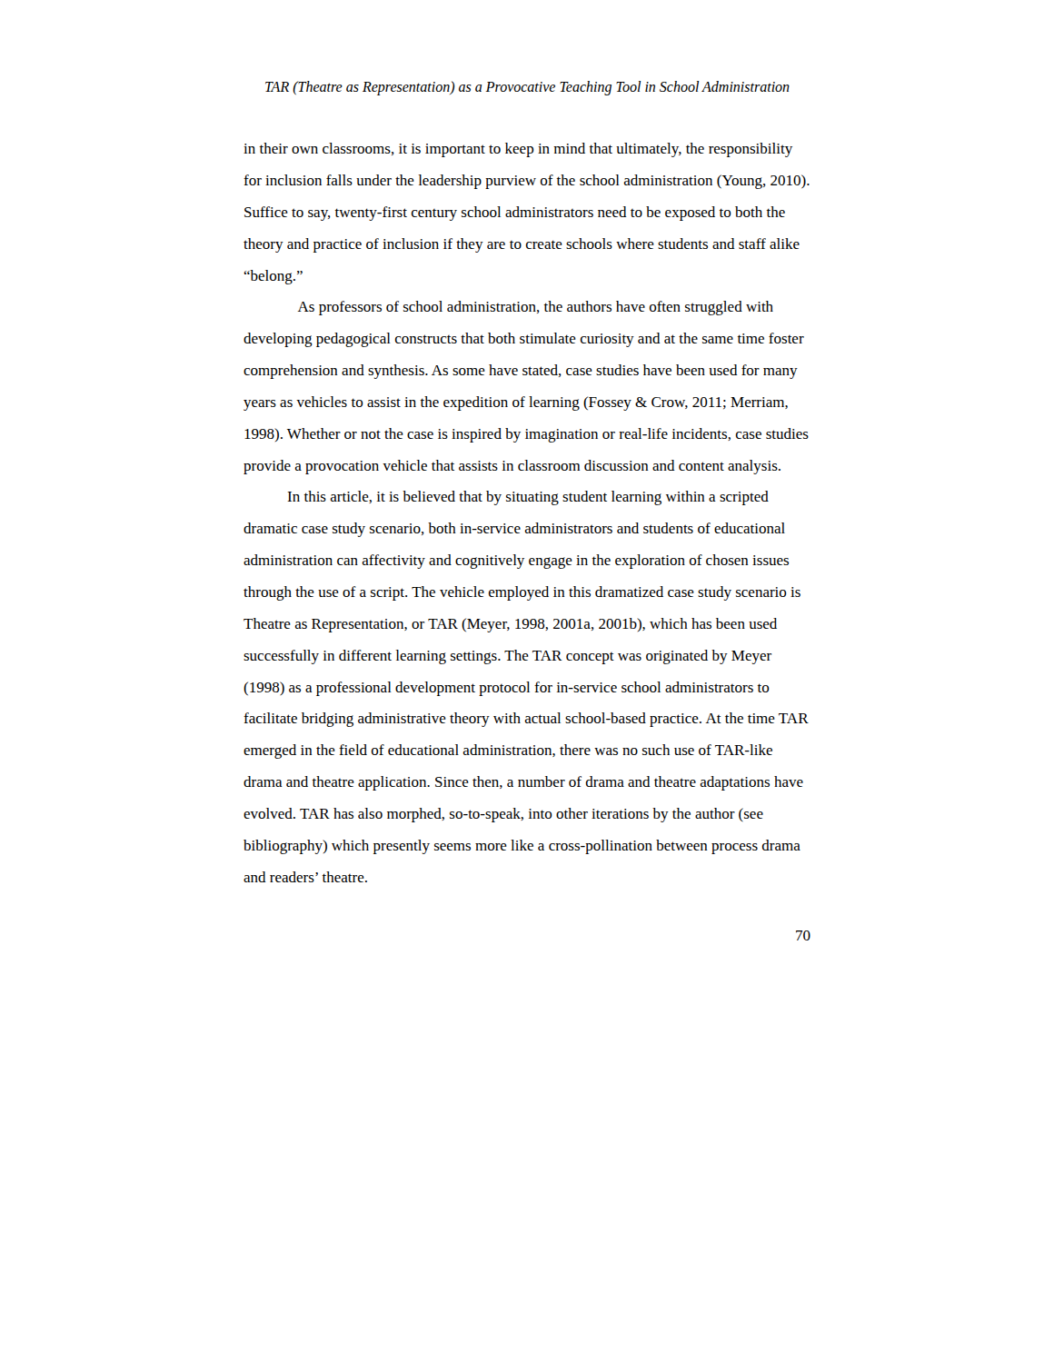TAR (Theatre as Representation) as a Provocative Teaching Tool in School Administration
in their own classrooms, it is important to keep in mind that ultimately, the responsibility for inclusion falls under the leadership purview of the school administration (Young, 2010). Suffice to say, twenty-first century school administrators need to be exposed to both the theory and practice of inclusion if they are to create schools where students and staff alike “belong.”
As professors of school administration, the authors have often struggled with developing pedagogical constructs that both stimulate curiosity and at the same time foster comprehension and synthesis. As some have stated, case studies have been used for many years as vehicles to assist in the expedition of learning (Fossey & Crow, 2011; Merriam, 1998). Whether or not the case is inspired by imagination or real-life incidents, case studies provide a provocation vehicle that assists in classroom discussion and content analysis.
In this article, it is believed that by situating student learning within a scripted dramatic case study scenario, both in-service administrators and students of educational administration can affectivity and cognitively engage in the exploration of chosen issues through the use of a script. The vehicle employed in this dramatized case study scenario is Theatre as Representation, or TAR (Meyer, 1998, 2001a, 2001b), which has been used successfully in different learning settings. The TAR concept was originated by Meyer (1998) as a professional development protocol for in-service school administrators to facilitate bridging administrative theory with actual school-based practice. At the time TAR emerged in the field of educational administration, there was no such use of TAR-like drama and theatre application. Since then, a number of drama and theatre adaptations have evolved. TAR has also morphed, so-to-speak, into other iterations by the author (see bibliography) which presently seems more like a cross-pollination between process drama and readers’ theatre.
70